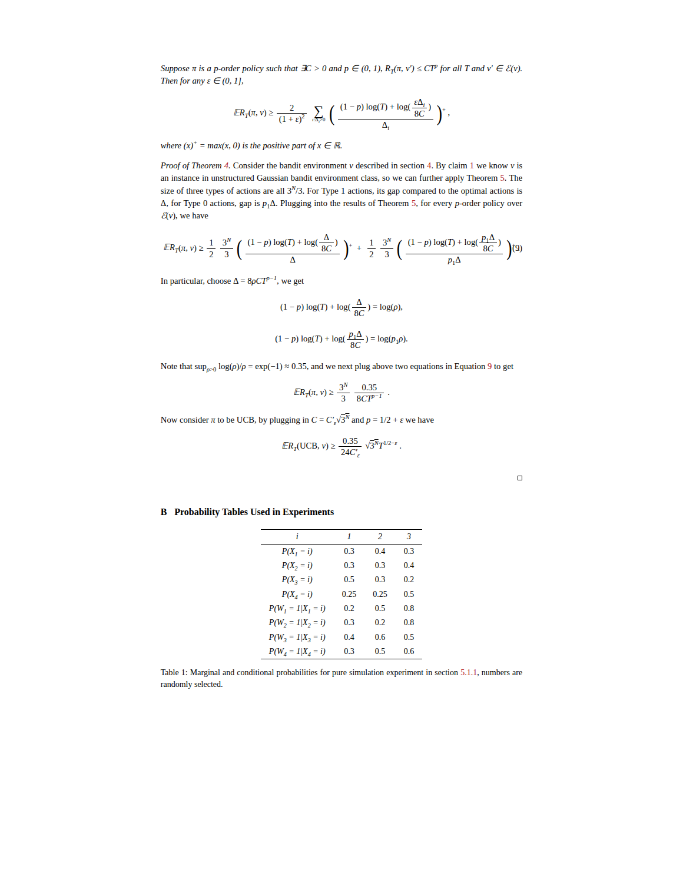Suppose π is a p-order policy such that ∃C > 0 and p ∈ (0, 1), RT(π, ν′) ≤ CTp for all T and ν′ ∈ ℰ(ν). Then for any ε ∈ (0, 1],
𝔼RT(π, ν) ≥ 2(1 + ε)2 ∑i:Δi>0 ( (1 − p) log(T) + log(ε Δi 8C) Δi )+ ,
where (x)+ = max(x, 0) is the positive part of x ∈ ℝ.
Proof of Theorem 4. Consider the bandit environment ν described in section 4. By claim 1 we know ν is an instance in unstructured Gaussian bandit environment class, so we can further apply Theorem 5. The size of three types of actions are all 3N/3. For Type 1 actions, its gap compared to the optimal actions is Δ, for Type 0 actions, gap is p1Δ. Plugging into the results of Theorem 5, for every p-order policy over ℰ(ν), we have
𝔼RT(π, ν) ≥ 12 3N 3 ( (1 − p) log(T) + log(Δ 8C) Δ )+ + 12 3N 3 ( (1 − p) log(T) + log(p1Δ 8C) p1Δ )+ . (9)
In particular, choose Δ = 8ρCTp−1, we get
(1 − p) log(T) + log(Δ 8C) = log(ρ),
(1 − p) log(T) + log(p1Δ 8C) = log(p1ρ).
Note that supρ>0 log(ρ)/ρ = exp(−1) ≈ 0.35, and we next plug above two equations in Equation 9 to get
𝔼RT(π, ν) ≥ 3N 3 0.358CTp−1 .
Now consider π to be UCB, by plugging in C = C′ε√3N and p = 1/2 + ε we have
𝔼RT(UCB, ν) ≥ 0.3524C′ε √3N T1/2−ε .
BProbability Tables Used in Experiments
| i | 1 | 2 | 3 |
| --- | --- | --- | --- |
| P(X 1 = i) | 0.3 | 0.4 | 0.3 |
| P(X 2 = i) | 0.3 | 0.3 | 0.4 |
| P(X 3 = i) | 0.5 | 0.3 | 0.2 |
| P(X 4 = i) | 0.25 | 0.25 | 0.5 |
| P(W 1 = 1/X 1 = i) | 0.2 | 0.5 | 0.8 |
| P(W 2 = 1/X 2 = i) | 0.3 | 0.2 | 0.8 |
| P(W 3 = 1/X 3 = i) | 0.4 | 0.6 | 0.5 |
| P(W 4 = 1/X 4 = i) | 0.3 | 0.5 | 0.6 |
Table 1: Marginal and conditional probabilities for pure simulation experiment in section 5.1.1, numbers are randomly selected.